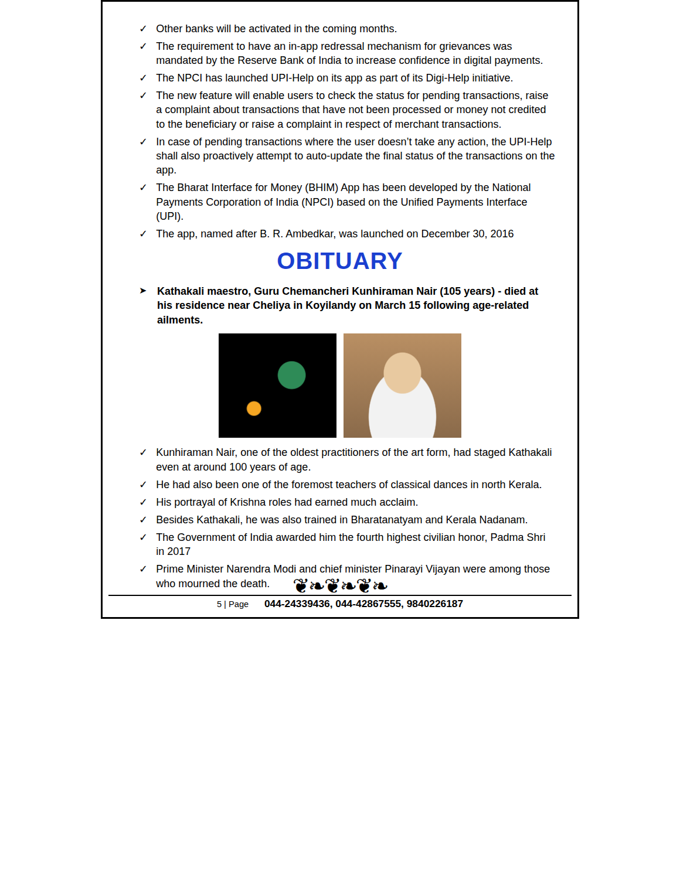Other banks will be activated in the coming months.
The requirement to have an in-app redressal mechanism for grievances was mandated by the Reserve Bank of India to increase confidence in digital payments.
The NPCI has launched UPI-Help on its app as part of its Digi-Help initiative.
The new feature will enable users to check the status for pending transactions, raise a complaint about transactions that have not been processed or money not credited to the beneficiary or raise a complaint in respect of merchant transactions.
In case of pending transactions where the user doesn’t take any action, the UPI-Help shall also proactively attempt to auto-update the final status of the transactions on the app.
The Bharat Interface for Money (BHIM) App has been developed by the National Payments Corporation of India (NPCI) based on the Unified Payments Interface (UPI).
The app, named after B. R. Ambedkar, was launched on December 30, 2016
OBITUARY
Kathakali maestro, Guru Chemancheri Kunhiraman Nair (105 years) - died at his residence near Cheliya in Koyilandy on March 15 following age-related ailments.
Kunhiraman Nair, one of the oldest practitioners of the art form, had staged Kathakali even at around 100 years of age.
He had also been one of the foremost teachers of classical dances in north Kerala.
His portrayal of Krishna roles had earned much acclaim.
Besides Kathakali, he was also trained in Bharatanatyam and Kerala Nadanam.
The Government of India awarded him the fourth highest civilian honor, Padma Shri in 2017
Prime Minister Narendra Modi and chief minister Pinarayi Vijayan were among those who mourned the death.
❦❧❦❧❦❧
5 | Page 044-24339436, 044-42867555, 9840226187